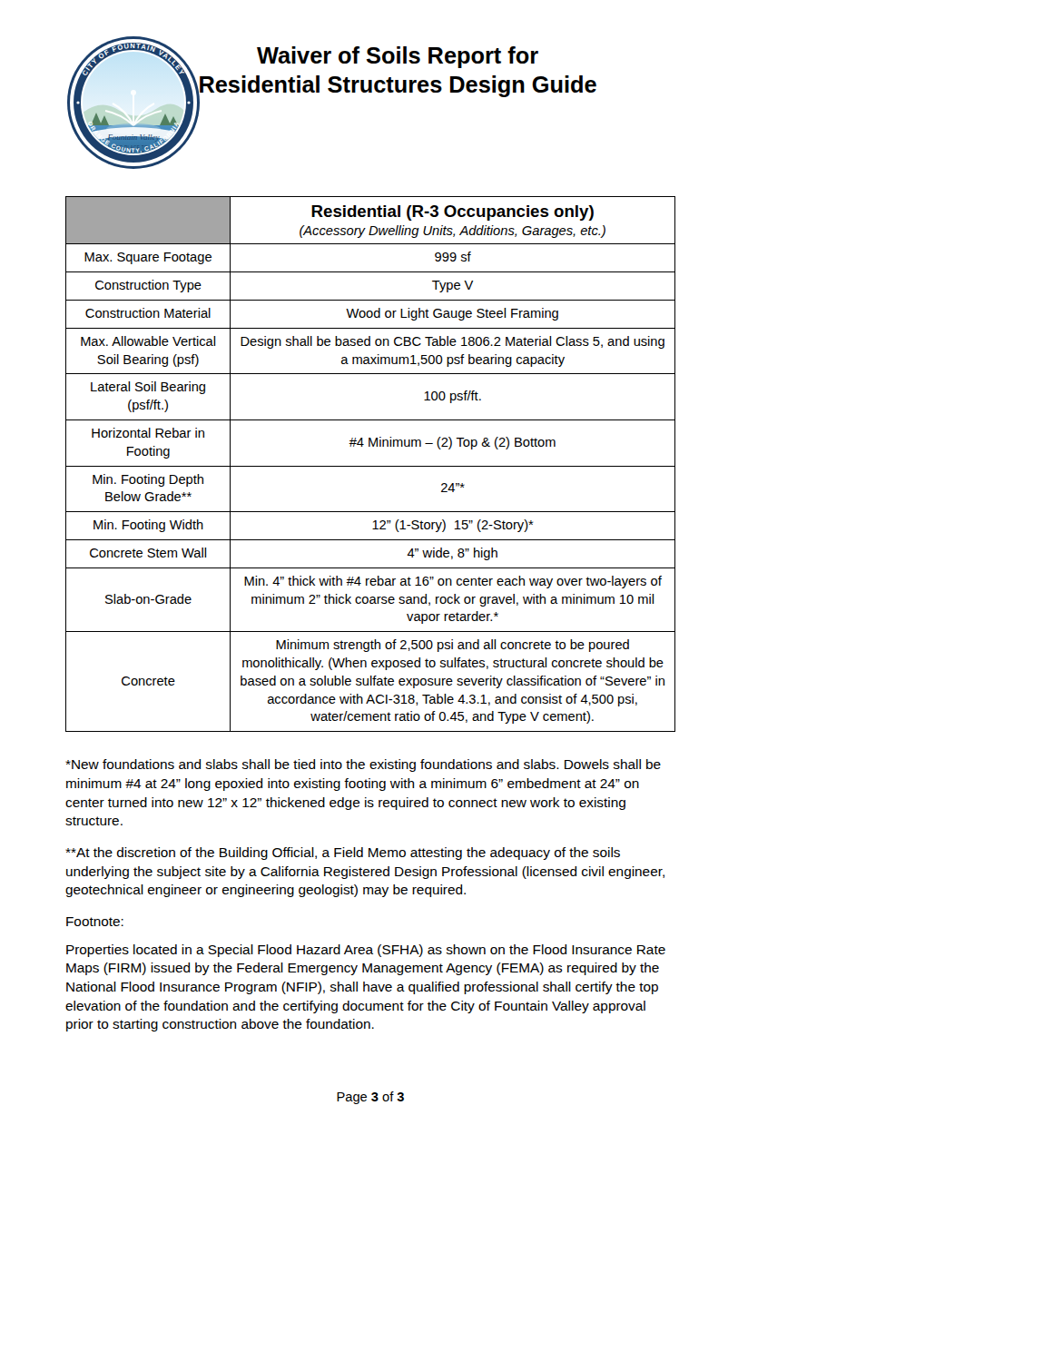Fountain Valley A NICE PLACE TO LIVE INCORPORATED JUNE 13, 1957 CITY OF FOUNTAIN VALLEY ORANGE COUNTY, CALIFORNIA
Waiver of Soils Report for
Residential Structures Design Guide
| | Residential (R-3 Occupancies only) (Accessory Dwelling Units, Additions, Garages, etc.) |
| Max. Square Footage | 999 sf |
| Construction Type | Type V |
| Construction Material | Wood or Light Gauge Steel Framing |
| Max. Allowable Vertical Soil Bearing (psf) | Design shall be based on CBC Table 1806.2 Material Class 5, and using a maximum1,500 psf bearing capacity |
| Lateral Soil Bearing (psf/ft.) | 100 psf/ft. |
| Horizontal Rebar in Footing | #4 Minimum – (2) Top & (2) Bottom |
| Min. Footing Depth Below Grade** | 24”* |
| Min. Footing Width | 12” (1-Story) 15” (2-Story)* |
| Concrete Stem Wall | 4” wide, 8” high |
| Slab-on-Grade | Min. 4” thick with #4 rebar at 16” on center each way over two-layers of minimum 2” thick coarse sand, rock or gravel, with a minimum 10 mil vapor retarder.* |
| Concrete | Minimum strength of 2,500 psi and all concrete to be poured monolithically. (When exposed to sulfates, structural concrete should be based on a soluble sulfate exposure severity classification of “Severe” in accordance with ACI-318, Table 4.3.1, and consist of 4,500 psi, water/cement ratio of 0.45, and Type V cement). |
*New foundations and slabs shall be tied into the existing foundations and slabs. Dowels shall be minimum #4 at 24” long epoxied into existing footing with a minimum 6” embedment at 24” on center turned into new 12” x 12” thickened edge is required to connect new work to existing structure.
**At the discretion of the Building Official, a Field Memo attesting the adequacy of the soils underlying the subject site by a California Registered Design Professional (licensed civil engineer, geotechnical engineer or engineering geologist) may be required.
Footnote:
Properties located in a Special Flood Hazard Area (SFHA) as shown on the Flood Insurance Rate Maps (FIRM) issued by the Federal Emergency Management Agency (FEMA) as required by the National Flood Insurance Program (NFIP), shall have a qualified professional shall certify the top elevation of the foundation and the certifying document for the City of Fountain Valley approval prior to starting construction above the foundation.
Page 3 of 3